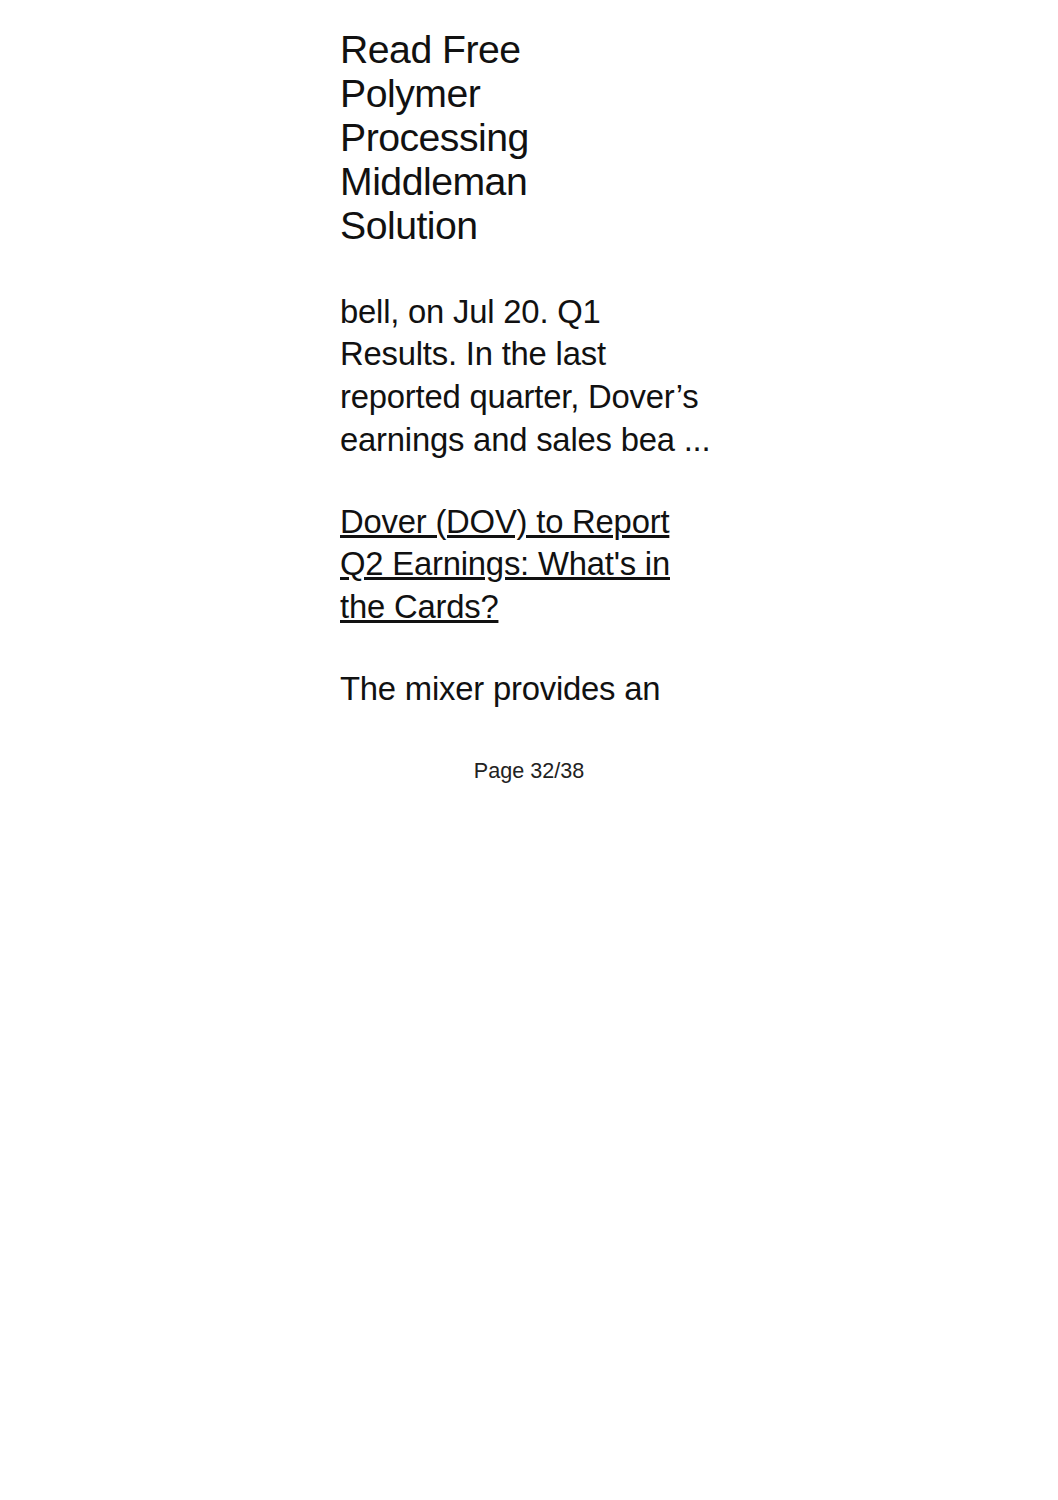Read Free Polymer Processing Middleman Solution
bell, on Jul 20. Q1 Results. In the last reported quarter, Dover’s earnings and sales bea ...
Dover (DOV) to Report Q2 Earnings: What's in the Cards?
The mixer provides an
Page 32/38